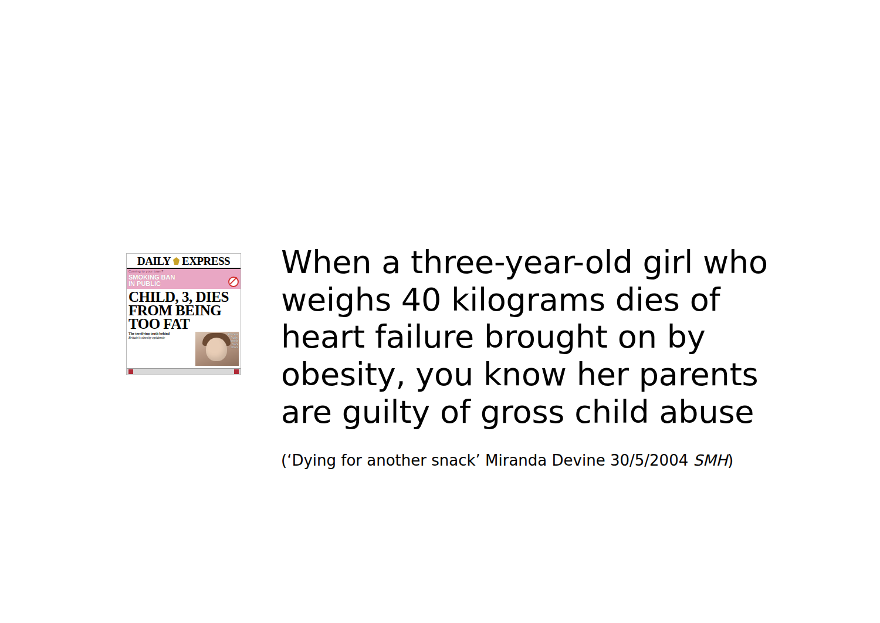DAILY EXPRESS
Coming to your town?
SMOKING BAN
IN PUBLIC
CHILD, 3, DIES
FROM BEING
TOO FAT
The terrifying truth behind
Britain's obesity epidemic
Princess Pushy smells black diners
When a three-year-old girl who weighs 40 kilograms dies of heart failure brought on by obesity, you know her parents are guilty of gross child abuse
(‘Dying for another snack’ Miranda Devine 30/5/2004 SMH)